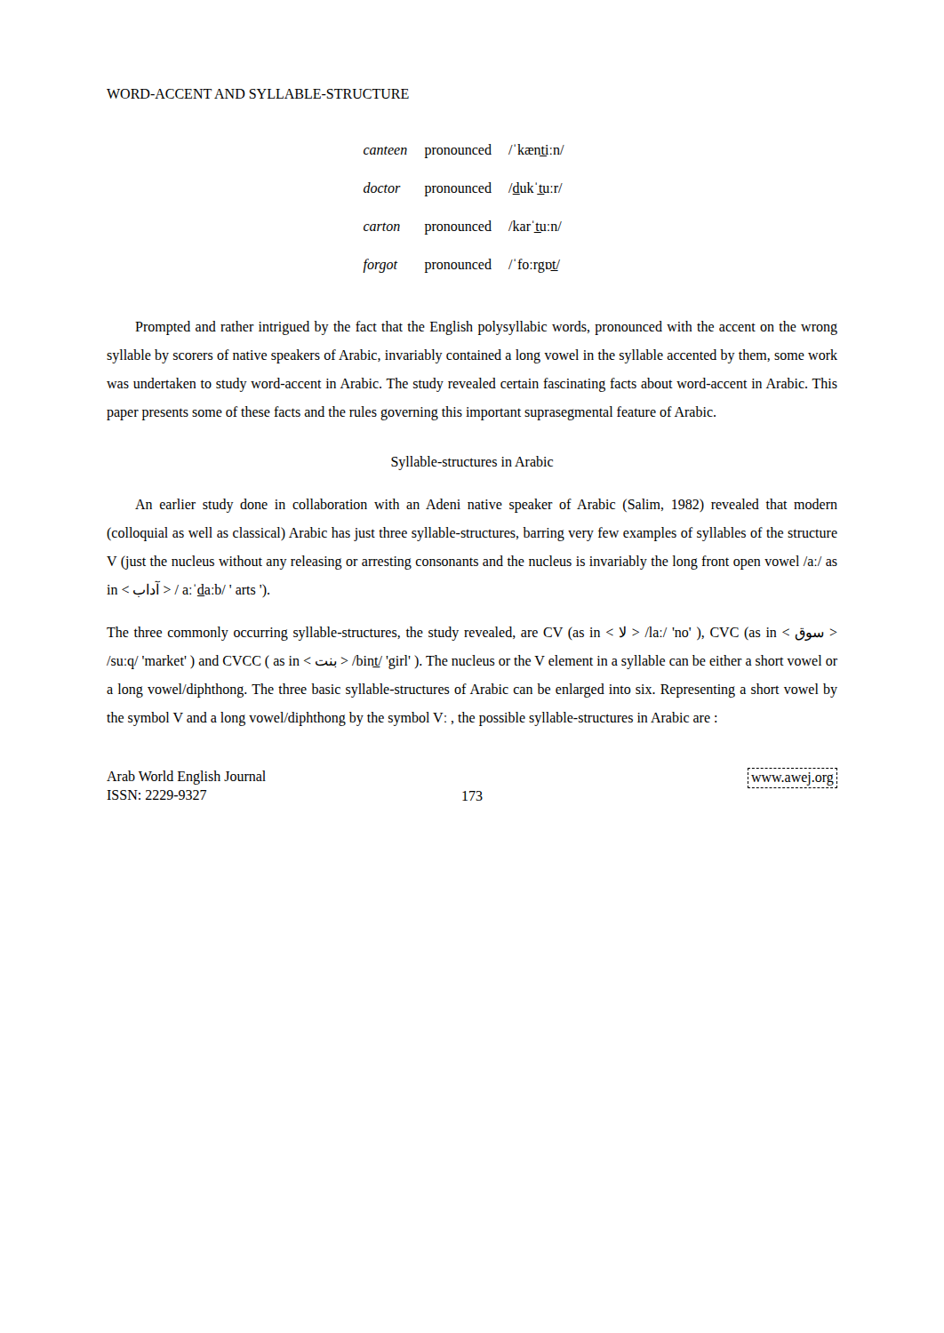WORD-ACCENT AND SYLLABLE-STRUCTURE
| canteen | pronounced | /ˈkænt̲iːn/ |
| doctor | pronounced | /d̲ukˈt̲uːr/ |
| carton | pronounced | /karˈt̲uːn/ |
| forgot | pronounced | /ˈfoːrgɒt̲/ |
Prompted and rather intrigued by the fact that the English polysyllabic words, pronounced with the accent on the wrong syllable by scorers of native speakers of Arabic, invariably contained a long vowel in the syllable accented by them, some work was undertaken to study word-accent in Arabic. The study revealed certain fascinating facts about word-accent in Arabic. This paper presents some of these facts and the rules governing this important suprasegmental feature of Arabic.
Syllable-structures in Arabic
An earlier study done in collaboration with an Adeni native speaker of Arabic (Salim, 1982) revealed that modern (colloquial as well as classical) Arabic has just three syllable-structures, barring very few examples of syllables of the structure V (just the nucleus without any releasing or arresting consonants and the nucleus is invariably the long front open vowel /aː/ as in < آداب > / aːˈd̲aːb/ ' arts ').
The three commonly occurring syllable-structures, the study revealed, are CV (as in < لا > /laː/ 'no' ), CVC (as in < سوق > /suːq/ 'market' ) and CVCC ( as in < بنت > /bint̲/ 'girl' ). The nucleus or the V element in a syllable can be either a short vowel or a long vowel/diphthong. The three basic syllable-structures of Arabic can be enlarged into six. Representing a short vowel by the symbol V and a long vowel/diphthong by the symbol Vː , the possible syllable-structures in Arabic are :
Arab World English Journal
ISSN: 2229-9327
www.awej.org
173